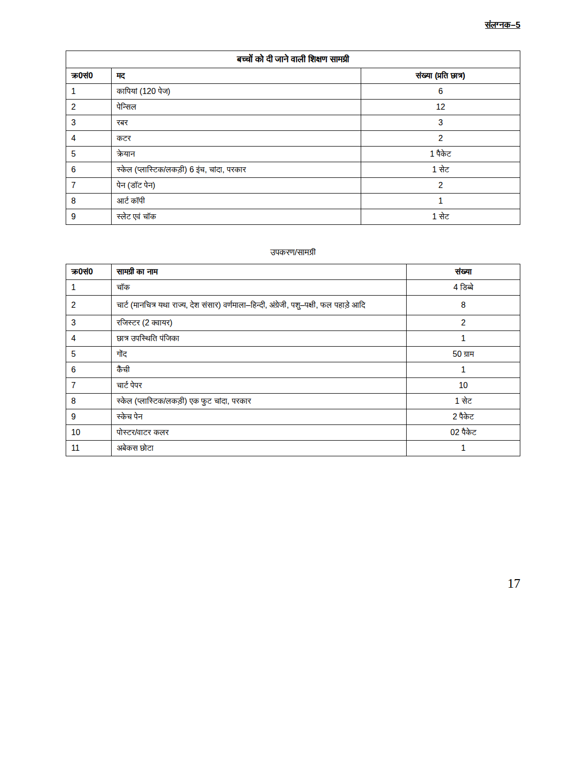संलग्नक–5
बच्चों को दी जाने वाली शिक्षण सामग्री
| क्र0सं0 | मद | संख्या (प्रति छात्र) |
| --- | --- | --- |
| 1 | कापियां (120 पेज) | 6 |
| 2 | पेन्सिल | 12 |
| 3 | रबर | 3 |
| 4 | कटर | 2 |
| 5 | क्रेयान | 1 पैकेट |
| 6 | स्केल (प्लास्टिक/लकड़ी) 6 इंच, चांदा, परकार | 1 सेट |
| 7 | पेन (डॉट पेन) | 2 |
| 8 | आर्ट कॉपी | 1 |
| 9 | स्लेट एवं चॉक | 1 सेट |
उपकरण/सामग्री
| क्र0सं0 | सामग्री का नाम | संख्या |
| --- | --- | --- |
| 1 | चॉक | 4 डिब्बे |
| 2 | चार्ट (मानचित्र यथा राज्य, देश संसार) वर्णमाला–हिन्दी, अंग्रेजी, पशु–पक्षी, फल पहाड़े आदि | 8 |
| 3 | रजिस्टर (2 क्वायर) | 2 |
| 4 | छात्र उपस्थिति पंजिका | 1 |
| 5 | गोंद | 50 ग्राम |
| 6 | कैंची | 1 |
| 7 | चार्ट पेपर | 10 |
| 8 | स्केल (प्लास्टिक/लकड़ी) एक फुट चांदा, परकार | 1 सेट |
| 9 | स्केच पेन | 2 पैकेट |
| 10 | पोस्टर/वाटर कलर | 02 पैकेट |
| 11 | अबेकस छोटा | 1 |
17